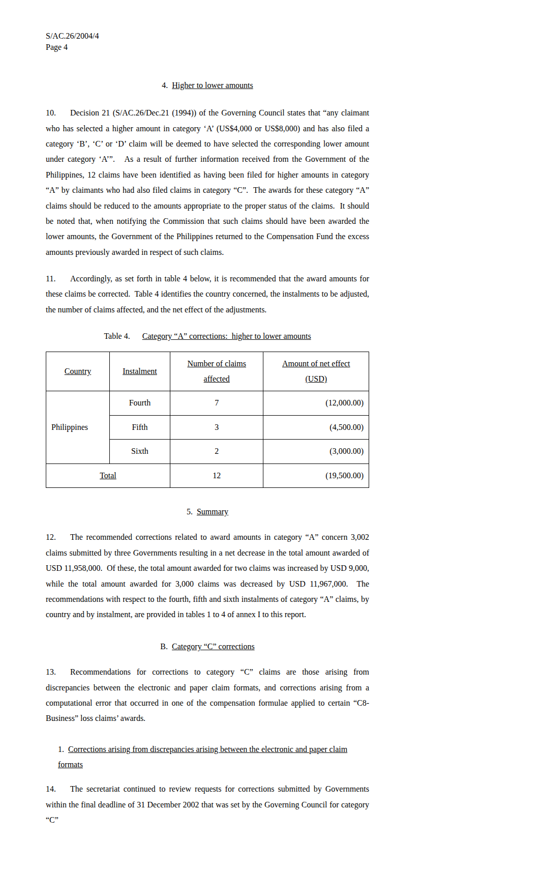S/AC.26/2004/4
Page 4
4. Higher to lower amounts
10. Decision 21 (S/AC.26/Dec.21 (1994)) of the Governing Council states that “any claimant who has selected a higher amount in category ‘A’ (US$4,000 or US$8,000) and has also filed a category ‘B’, ‘C’ or ‘D’ claim will be deemed to have selected the corresponding lower amount under category ‘A’”. As a result of further information received from the Government of the Philippines, 12 claims have been identified as having been filed for higher amounts in category “A” by claimants who had also filed claims in category “C”. The awards for these category “A” claims should be reduced to the amounts appropriate to the proper status of the claims. It should be noted that, when notifying the Commission that such claims should have been awarded the lower amounts, the Government of the Philippines returned to the Compensation Fund the excess amounts previously awarded in respect of such claims.
11. Accordingly, as set forth in table 4 below, it is recommended that the award amounts for these claims be corrected. Table 4 identifies the country concerned, the instalments to be adjusted, the number of claims affected, and the net effect of the adjustments.
Table 4. Category “A” corrections: higher to lower amounts
| Country | Instalment | Number of claims affected | Amount of net effect (USD) |
| --- | --- | --- | --- |
| Philippines | Fourth | 7 | (12,000.00) |
| Fifth | 3 | (4,500.00) |
| Sixth | 2 | (3,000.00) |
| Total | 12 | (19,500.00) |
5. Summary
12. The recommended corrections related to award amounts in category “A” concern 3,002 claims submitted by three Governments resulting in a net decrease in the total amount awarded of USD 11,958,000. Of these, the total amount awarded for two claims was increased by USD 9,000, while the total amount awarded for 3,000 claims was decreased by USD 11,967,000. The recommendations with respect to the fourth, fifth and sixth instalments of category “A” claims, by country and by instalment, are provided in tables 1 to 4 of annex I to this report.
B. Category “C” corrections
13. Recommendations for corrections to category “C” claims are those arising from discrepancies between the electronic and paper claim formats, and corrections arising from a computational error that occurred in one of the compensation formulae applied to certain “C8-Business” loss claims’ awards.
1. Corrections arising from discrepancies arising between the electronic and paper claim formats
14. The secretariat continued to review requests for corrections submitted by Governments within the final deadline of 31 December 2002 that was set by the Governing Council for category “C”